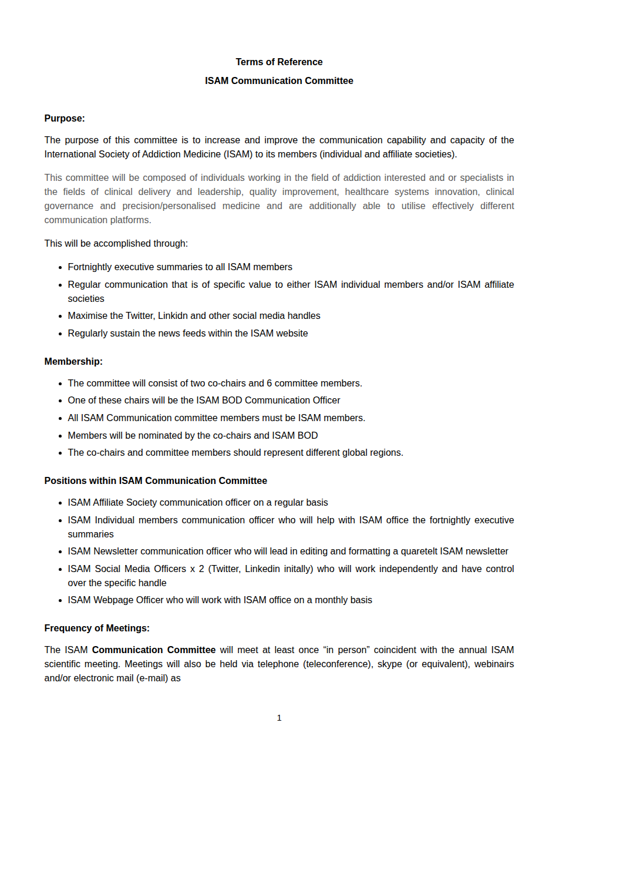Terms of Reference
ISAM Communication Committee
Purpose:
The purpose of this committee is to increase and improve the communication capability and capacity of the International Society of Addiction Medicine (ISAM) to its members (individual and affiliate societies).
This committee will be composed of individuals working in the field of addiction interested and or specialists in the fields of clinical delivery and leadership, quality improvement, healthcare systems innovation, clinical governance and precision/personalised medicine and are additionally able to utilise effectively different communication platforms.
This will be accomplished through:
Fortnightly executive summaries to all ISAM members
Regular communication that is of specific value to either ISAM individual members and/or ISAM affiliate societies
Maximise the Twitter, Linkidn and other social media handles
Regularly sustain the news feeds within the ISAM website
Membership:
The committee will consist of two co-chairs and 6 committee members.
One of these chairs will be the ISAM BOD Communication Officer
All ISAM Communication committee members must be ISAM members.
Members will be nominated by the co-chairs and ISAM BOD
The co-chairs and committee members should represent different global regions.
Positions within ISAM Communication Committee
ISAM Affiliate Society communication officer on a regular basis
ISAM Individual members communication officer who will help with ISAM office the fortnightly executive summaries
ISAM Newsletter communication officer who will lead in editing and formatting a quaretelt ISAM newsletter
ISAM Social Media Officers x 2 (Twitter, Linkedin initally) who will work independently and have control over the specific handle
ISAM Webpage Officer who will work with ISAM office on a monthly basis
Frequency of Meetings:
The ISAM Communication Committee will meet at least once “in person” coincident with the annual ISAM scientific meeting. Meetings will also be held via telephone (teleconference), skype (or equivalent), webinairs and/or electronic mail (e-mail) as
1